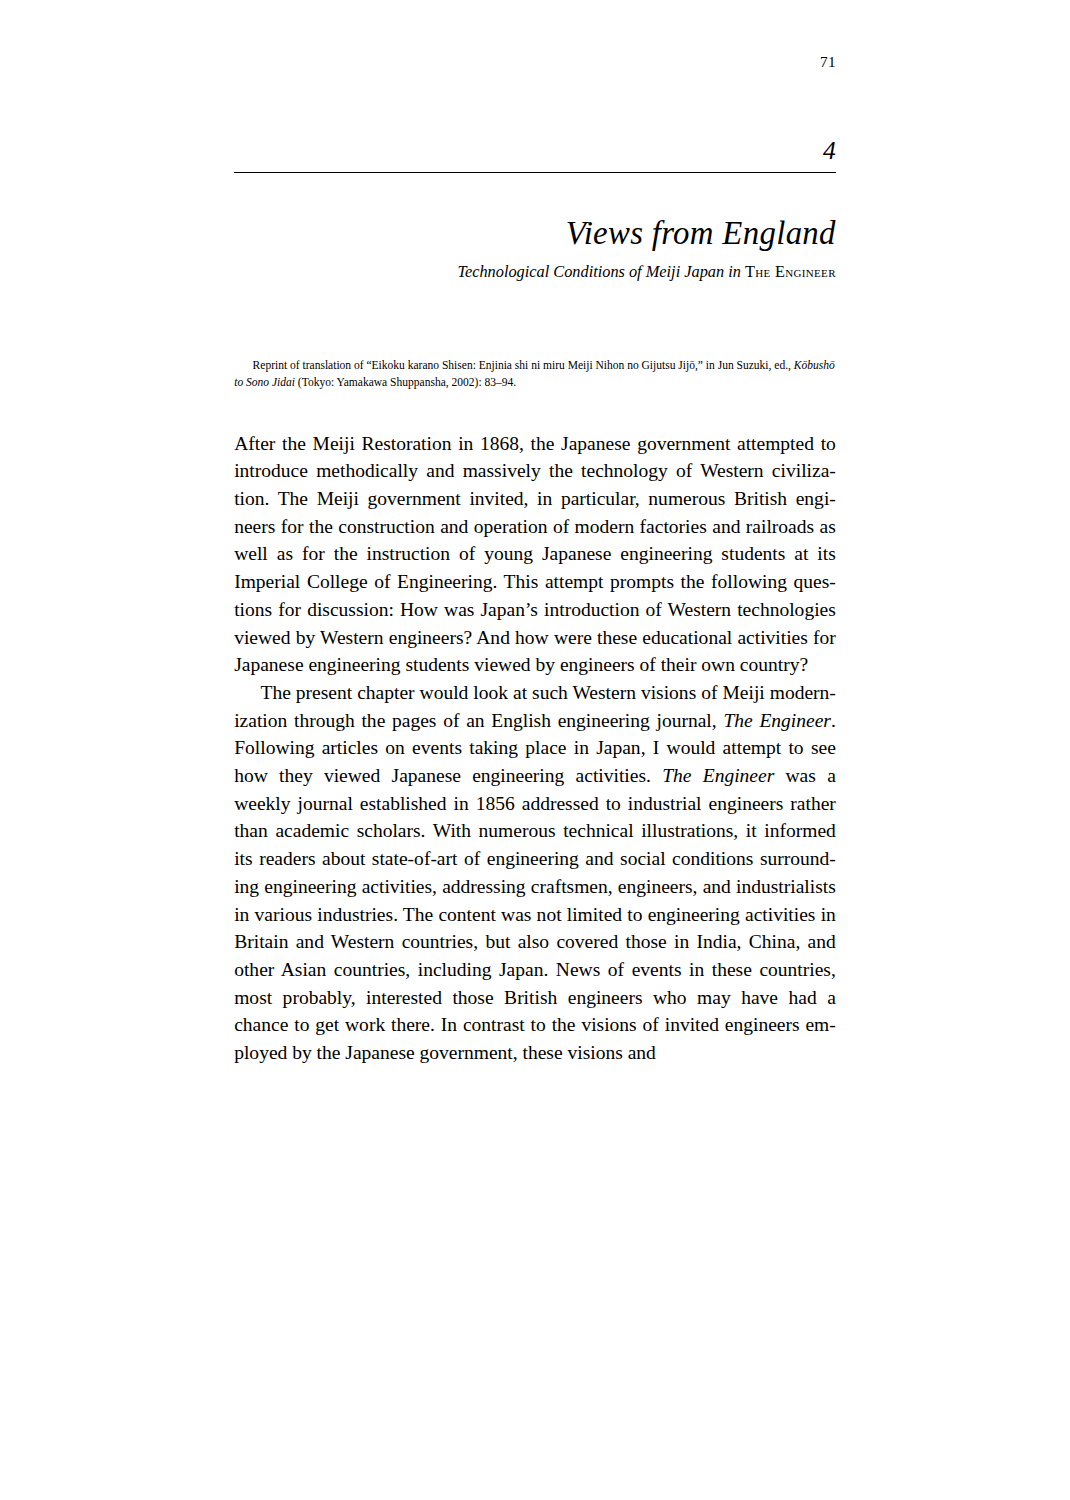71
4
Views from England
Technological Conditions of Meiji Japan in The Engineer
Reprint of translation of “Eikoku karano Shisen: Enjinia shi ni miru Meiji Nihon no Gijutsu Jijō,” in Jun Suzuki, ed., Kōbushō to Sono Jidai (Tokyo: Yamakawa Shuppansha, 2002): 83–94.
After the Meiji Restoration in 1868, the Japanese government attempted to introduce methodically and massively the technology of Western civilization. The Meiji government invited, in particular, numerous British engineers for the construction and operation of modern factories and railroads as well as for the instruction of young Japanese engineering students at its Imperial College of Engineering. This attempt prompts the following questions for discussion: How was Japan’s introduction of Western technologies viewed by Western engineers? And how were these educational activities for Japanese engineering students viewed by engineers of their own country?
The present chapter would look at such Western visions of Meiji modernization through the pages of an English engineering journal, The Engineer. Following articles on events taking place in Japan, I would attempt to see how they viewed Japanese engineering activities. The Engineer was a weekly journal established in 1856 addressed to industrial engineers rather than academic scholars. With numerous technical illustrations, it informed its readers about state-of-art of engineering and social conditions surrounding engineering activities, addressing craftsmen, engineers, and industrialists in various industries. The content was not limited to engineering activities in Britain and Western countries, but also covered those in India, China, and other Asian countries, including Japan. News of events in these countries, most probably, interested those British engineers who may have had a chance to get work there. In contrast to the visions of invited engineers employed by the Japanese government, these visions and